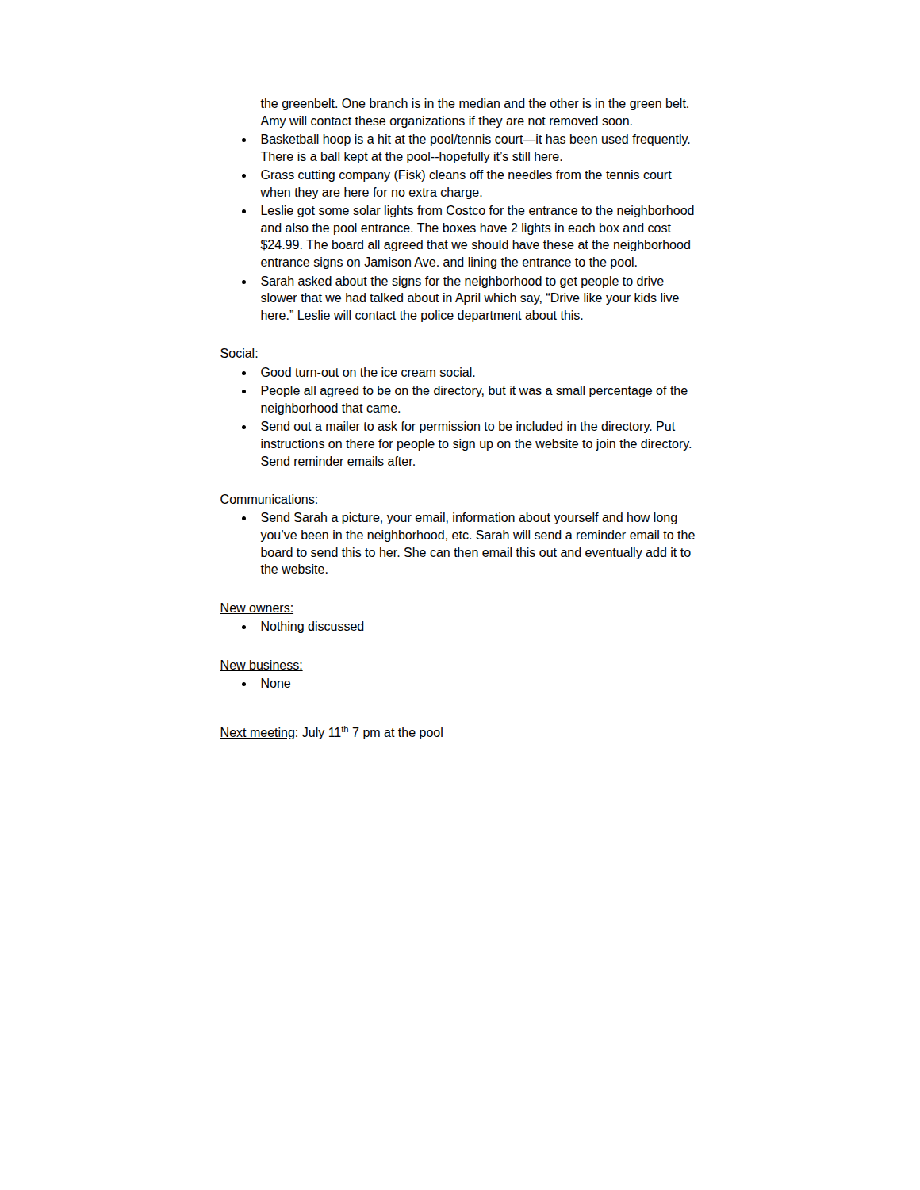the greenbelt. One branch is in the median and the other is in the green belt. Amy will contact these organizations if they are not removed soon.
Basketball hoop is a hit at the pool/tennis court—it has been used frequently. There is a ball kept at the pool--hopefully it’s still here.
Grass cutting company (Fisk) cleans off the needles from the tennis court when they are here for no extra charge.
Leslie got some solar lights from Costco for the entrance to the neighborhood and also the pool entrance. The boxes have 2 lights in each box and cost $24.99. The board all agreed that we should have these at the neighborhood entrance signs on Jamison Ave. and lining the entrance to the pool.
Sarah asked about the signs for the neighborhood to get people to drive slower that we had talked about in April which say, “Drive like your kids live here.” Leslie will contact the police department about this.
Social:
Good turn-out on the ice cream social.
People all agreed to be on the directory, but it was a small percentage of the neighborhood that came.
Send out a mailer to ask for permission to be included in the directory. Put instructions on there for people to sign up on the website to join the directory. Send reminder emails after.
Communications:
Send Sarah a picture, your email, information about yourself and how long you’ve been in the neighborhood, etc. Sarah will send a reminder email to the board to send this to her. She can then email this out and eventually add it to the website.
New owners:
Nothing discussed
New business:
None
Next meeting: July 11th 7 pm at the pool